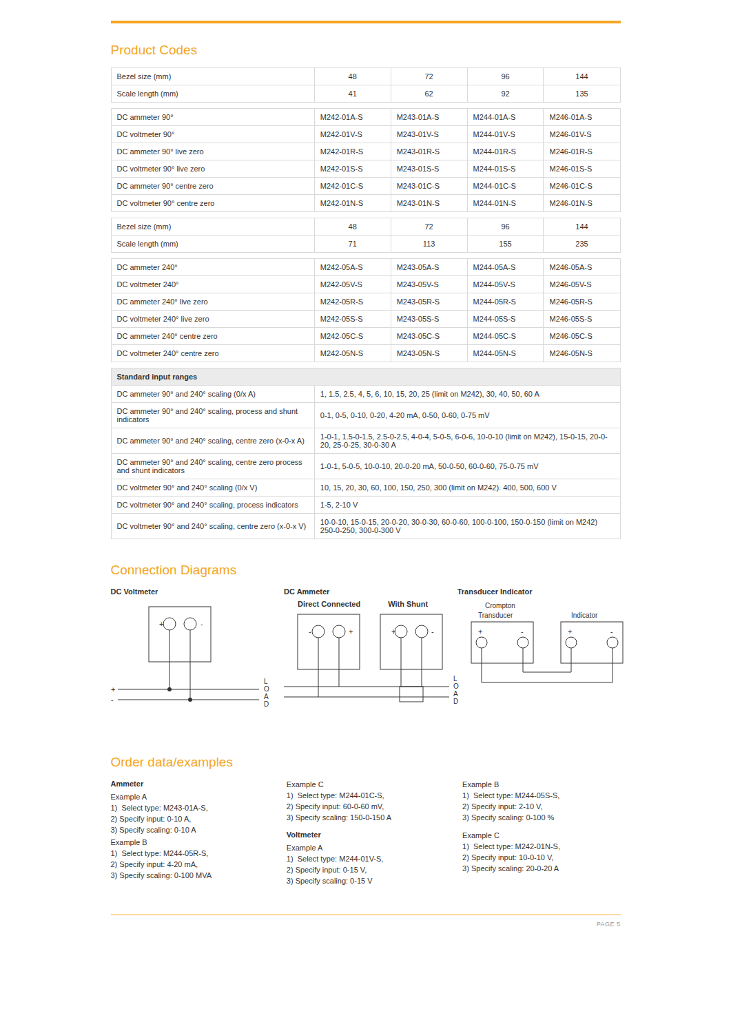Product Codes
| Bezel size (mm) | 48 | 72 | 96 | 144 |
| Scale length (mm) | 41 | 62 | 92 | 135 |
| DC ammeter 90° | M242-01A-S | M243-01A-S | M244-01A-S | M246-01A-S |
| DC voltmeter 90° | M242-01V-S | M243-01V-S | M244-01V-S | M246-01V-S |
| DC ammeter 90° live zero | M242-01R-S | M243-01R-S | M244-01R-S | M246-01R-S |
| DC voltmeter 90° live zero | M242-01S-S | M243-01S-S | M244-01S-S | M246-01S-S |
| DC ammeter 90° centre zero | M242-01C-S | M243-01C-S | M244-01C-S | M246-01C-S |
| DC voltmeter 90° centre zero | M242-01N-S | M243-01N-S | M244-01N-S | M246-01N-S |
| Bezel size (mm) | 48 | 72 | 96 | 144 |
| Scale length (mm) | 71 | 113 | 155 | 235 |
| DC ammeter 240° | M242-05A-S | M243-05A-S | M244-05A-S | M246-05A-S |
| DC voltmeter 240° | M242-05V-S | M243-05V-S | M244-05V-S | M246-05V-S |
| DC ammeter 240° live zero | M242-05R-S | M243-05R-S | M244-05R-S | M246-05R-S |
| DC voltmeter 240° live zero | M242-05S-S | M243-05S-S | M244-05S-S | M246-05S-S |
| DC ammeter 240° centre zero | M242-05C-S | M243-05C-S | M244-05C-S | M246-05C-S |
| DC voltmeter 240° centre zero | M242-05N-S | M243-05N-S | M244-05N-S | M246-05N-S |
| Standard input ranges |
| DC ammeter 90° and 240° scaling (0/x A) | 1, 1.5, 2.5, 4, 5, 6, 10, 15, 20, 25 (limit on M242), 30, 40, 50, 60 A |
| DC ammeter 90° and 240° scaling, process and shunt indicators | 0-1, 0-5, 0-10, 0-20, 4-20 mA, 0-50, 0-60, 0-75 mV |
| DC ammeter 90° and 240° scaling, centre zero (x-0-x A) | 1-0-1, 1.5-0-1.5, 2.5-0-2.5, 4-0-4, 5-0-5, 6-0-6, 10-0-10 (limit on M242), 15-0-15, 20-0-20, 25-0-25, 30-0-30 A |
| DC ammeter 90° and 240° scaling, centre zero process and shunt indicators | 1-0-1, 5-0-5, 10-0-10, 20-0-20 mA, 50-0-50, 60-0-60, 75-0-75 mV |
| DC voltmeter 90° and 240° scaling (0/x V) | 10, 15, 20, 30, 60, 100, 150, 250, 300 (limit on M242). 400, 500, 600 V |
| DC voltmeter 90° and 240° scaling, process indicators | 1-5, 2-10 V |
| DC voltmeter 90° and 240° scaling, centre zero (x-0-x V) | 10-0-10, 15-0-15, 20-0-20, 30-0-30, 60-0-60, 100-0-100, 150-0-150 (limit on M242) 250-0-250, 300-0-300 V |
Connection Diagrams
DC Voltmeter
+ - + - L O A D
DC Ammeter
Direct Connected With Shunt
- + + - + - L O A D
Transducer Indicator
Crompton Transducer Indicator + - + -
Order data/examples
Ammeter
Example A
1) Select type: M243-01A-S,
2) Specify input: 0-10 A,
3) Specify scaling: 0-10 A
Example B
1) Select type: M244-05R-S,
2) Specify input: 4-20 mA,
3) Specify scaling: 0-100 MVA
Example C
1) Select type: M244-01C-S,
2) Specify input: 60-0-60 mV,
3) Specify scaling: 150-0-150 A
Voltmeter
Example A
1) Select type: M244-01V-S,
2) Specify input: 0-15 V,
3) Specify scaling: 0-15 V
Example B
1) Select type: M244-05S-S,
2) Specify input: 2-10 V,
3) Specify scaling: 0-100 %
Example C
1) Select type: M242-01N-S,
2) Specify input: 10-0-10 V,
3) Specify scaling: 20-0-20 A
PAGE 5